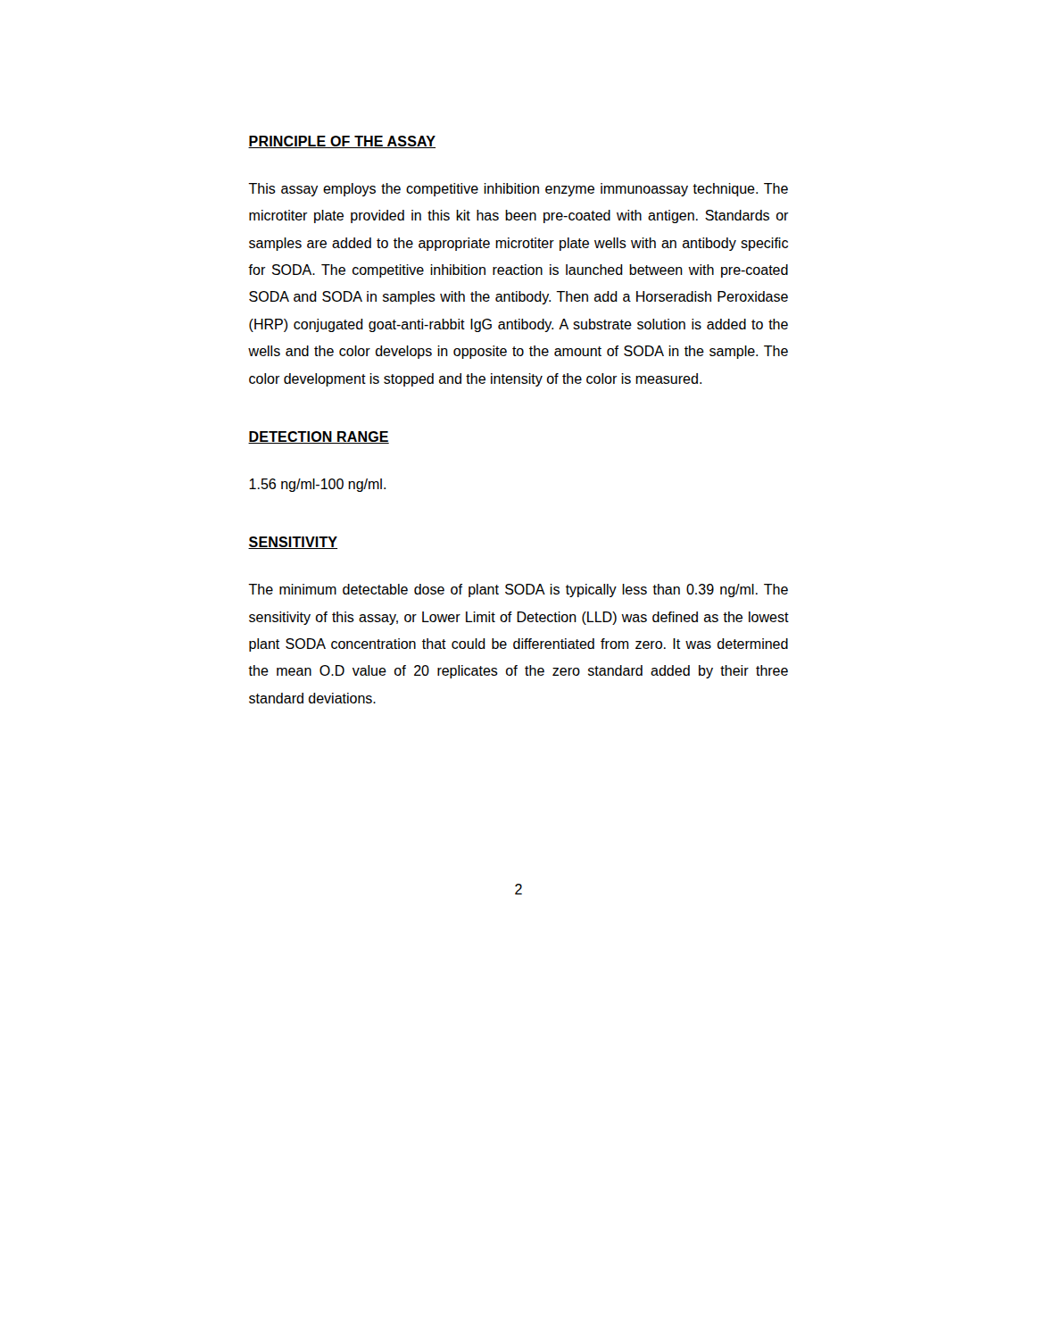PRINCIPLE OF THE ASSAY
This assay employs the competitive inhibition enzyme immunoassay technique. The microtiter plate provided in this kit has been pre-coated with antigen. Standards or samples are added to the appropriate microtiter plate wells with an antibody specific for SODA. The competitive inhibition reaction is launched between with pre-coated SODA and SODA in samples with the antibody. Then add a Horseradish Peroxidase (HRP) conjugated goat-anti-rabbit IgG antibody. A substrate solution is added to the wells and the color develops in opposite to the amount of SODA in the sample. The color development is stopped and the intensity of the color is measured.
DETECTION RANGE
1.56 ng/ml-100 ng/ml.
SENSITIVITY
The minimum detectable dose of plant SODA is typically less than 0.39 ng/ml. The sensitivity of this assay, or Lower Limit of Detection (LLD) was defined as the lowest plant SODA concentration that could be differentiated from zero. It was determined the mean O.D value of 20 replicates of the zero standard added by their three standard deviations.
2